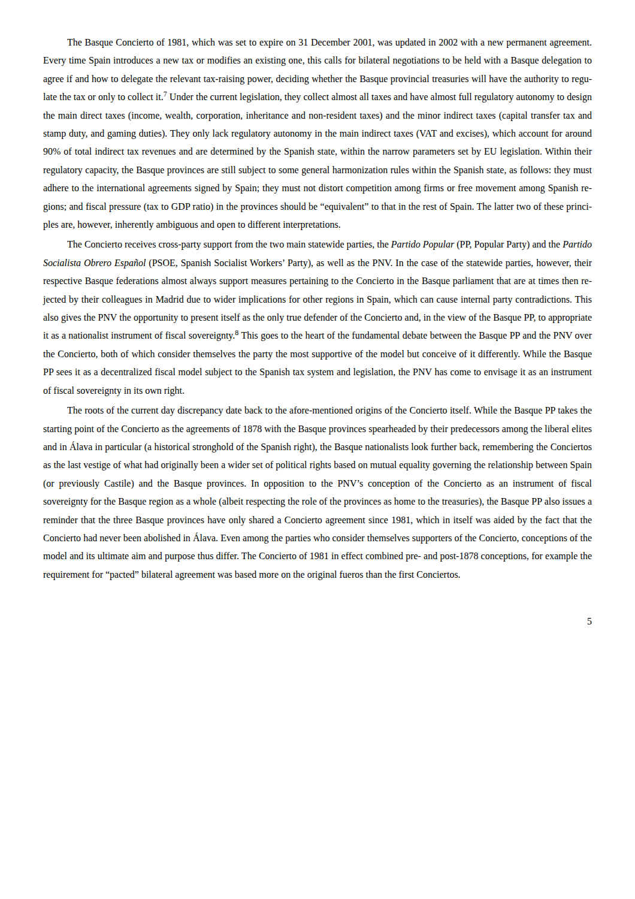The Basque Concierto of 1981, which was set to expire on 31 December 2001, was updated in 2002 with a new permanent agreement. Every time Spain introduces a new tax or modifies an existing one, this calls for bilateral negotiations to be held with a Basque delegation to agree if and how to delegate the relevant tax-raising power, deciding whether the Basque provincial treasuries will have the authority to regulate the tax or only to collect it.7 Under the current legislation, they collect almost all taxes and have almost full regulatory autonomy to design the main direct taxes (income, wealth, corporation, inheritance and non-resident taxes) and the minor indirect taxes (capital transfer tax and stamp duty, and gaming duties). They only lack regulatory autonomy in the main indirect taxes (VAT and excises), which account for around 90% of total indirect tax revenues and are determined by the Spanish state, within the narrow parameters set by EU legislation. Within their regulatory capacity, the Basque provinces are still subject to some general harmonization rules within the Spanish state, as follows: they must adhere to the international agreements signed by Spain; they must not distort competition among firms or free movement among Spanish regions; and fiscal pressure (tax to GDP ratio) in the provinces should be “equivalent” to that in the rest of Spain. The latter two of these principles are, however, inherently ambiguous and open to different interpretations.
The Concierto receives cross-party support from the two main statewide parties, the Partido Popular (PP, Popular Party) and the Partido Socialista Obrero Español (PSOE, Spanish Socialist Workers’ Party), as well as the PNV. In the case of the statewide parties, however, their respective Basque federations almost always support measures pertaining to the Concierto in the Basque parliament that are at times then rejected by their colleagues in Madrid due to wider implications for other regions in Spain, which can cause internal party contradictions. This also gives the PNV the opportunity to present itself as the only true defender of the Concierto and, in the view of the Basque PP, to appropriate it as a nationalist instrument of fiscal sovereignty.8 This goes to the heart of the fundamental debate between the Basque PP and the PNV over the Concierto, both of which consider themselves the party the most supportive of the model but conceive of it differently. While the Basque PP sees it as a decentralized fiscal model subject to the Spanish tax system and legislation, the PNV has come to envisage it as an instrument of fiscal sovereignty in its own right.
The roots of the current day discrepancy date back to the afore-mentioned origins of the Concierto itself. While the Basque PP takes the starting point of the Concierto as the agreements of 1878 with the Basque provinces spearheaded by their predecessors among the liberal elites and in Álava in particular (a historical stronghold of the Spanish right), the Basque nationalists look further back, remembering the Conciertos as the last vestige of what had originally been a wider set of political rights based on mutual equality governing the relationship between Spain (or previously Castile) and the Basque provinces. In opposition to the PNV’s conception of the Concierto as an instrument of fiscal sovereignty for the Basque region as a whole (albeit respecting the role of the provinces as home to the treasuries), the Basque PP also issues a reminder that the three Basque provinces have only shared a Concierto agreement since 1981, which in itself was aided by the fact that the Concierto had never been abolished in Álava. Even among the parties who consider themselves supporters of the Concierto, conceptions of the model and its ultimate aim and purpose thus differ. The Concierto of 1981 in effect combined pre- and post-1878 conceptions, for example the requirement for “pacted” bilateral agreement was based more on the original fueros than the first Conciertos.
5